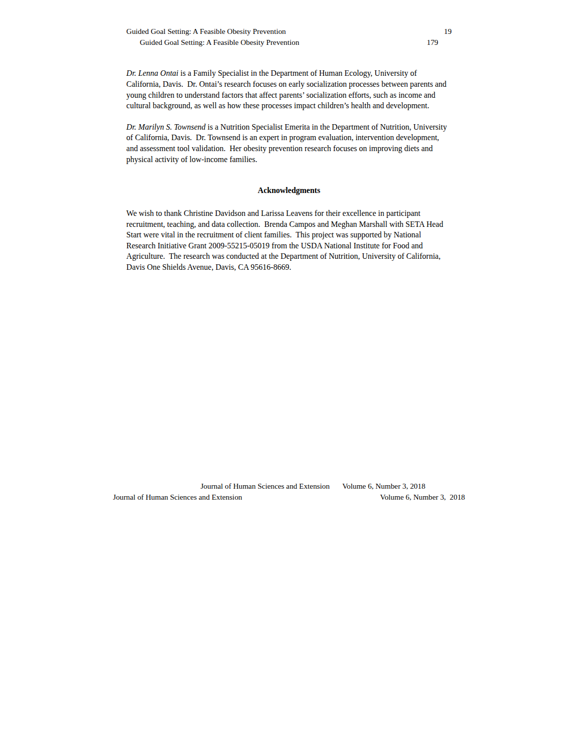Guided Goal Setting: A Feasible Obesity Prevention 19
Guided Goal Setting: A Feasible Obesity Prevention 179
Dr. Lenna Ontai is a Family Specialist in the Department of Human Ecology, University of California, Davis. Dr. Ontai’s research focuses on early socialization processes between parents and young children to understand factors that affect parents’ socialization efforts, such as income and cultural background, as well as how these processes impact children’s health and development.
Dr. Marilyn S. Townsend is a Nutrition Specialist Emerita in the Department of Nutrition, University of California, Davis. Dr. Townsend is an expert in program evaluation, intervention development, and assessment tool validation. Her obesity prevention research focuses on improving diets and physical activity of low-income families.
Acknowledgments
We wish to thank Christine Davidson and Larissa Leavens for their excellence in participant recruitment, teaching, and data collection. Brenda Campos and Meghan Marshall with SETA Head Start were vital in the recruitment of client families. This project was supported by National Research Initiative Grant 2009-55215-05019 from the USDA National Institute for Food and Agriculture. The research was conducted at the Department of Nutrition, University of California, Davis One Shields Avenue, Davis, CA 95616-8669.
Journal of Human Sciences and Extension Volume 6, Number 3, 2018
Journal of Human Sciences and Extension Volume 6, Number 3, 2018